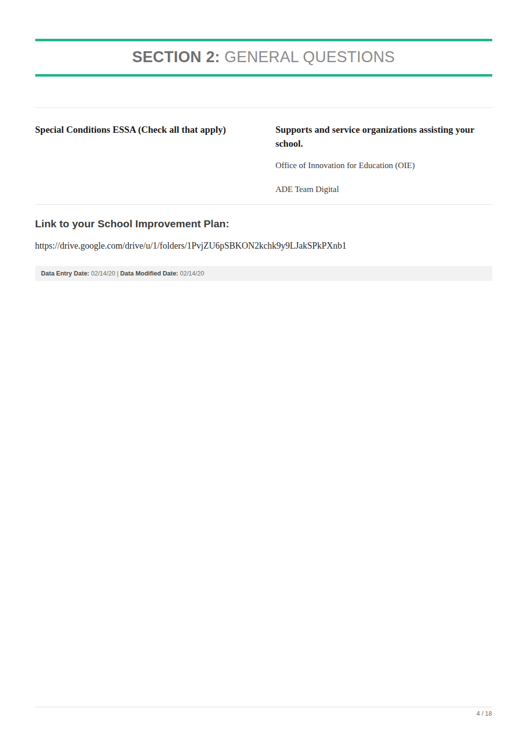SECTION 2: GENERAL QUESTIONS
Special Conditions ESSA (Check all that apply)
Supports and service organizations assisting your school.
Office of Innovation for Education (OIE)
ADE Team Digital
Link to your School Improvement Plan:
https://drive.google.com/drive/u/1/folders/1PvjZU6pSBKON2kchk9y9LJakSPkPXnb1
Data Entry Date: 02/14/20 | Data Modified Date: 02/14/20
4 / 18